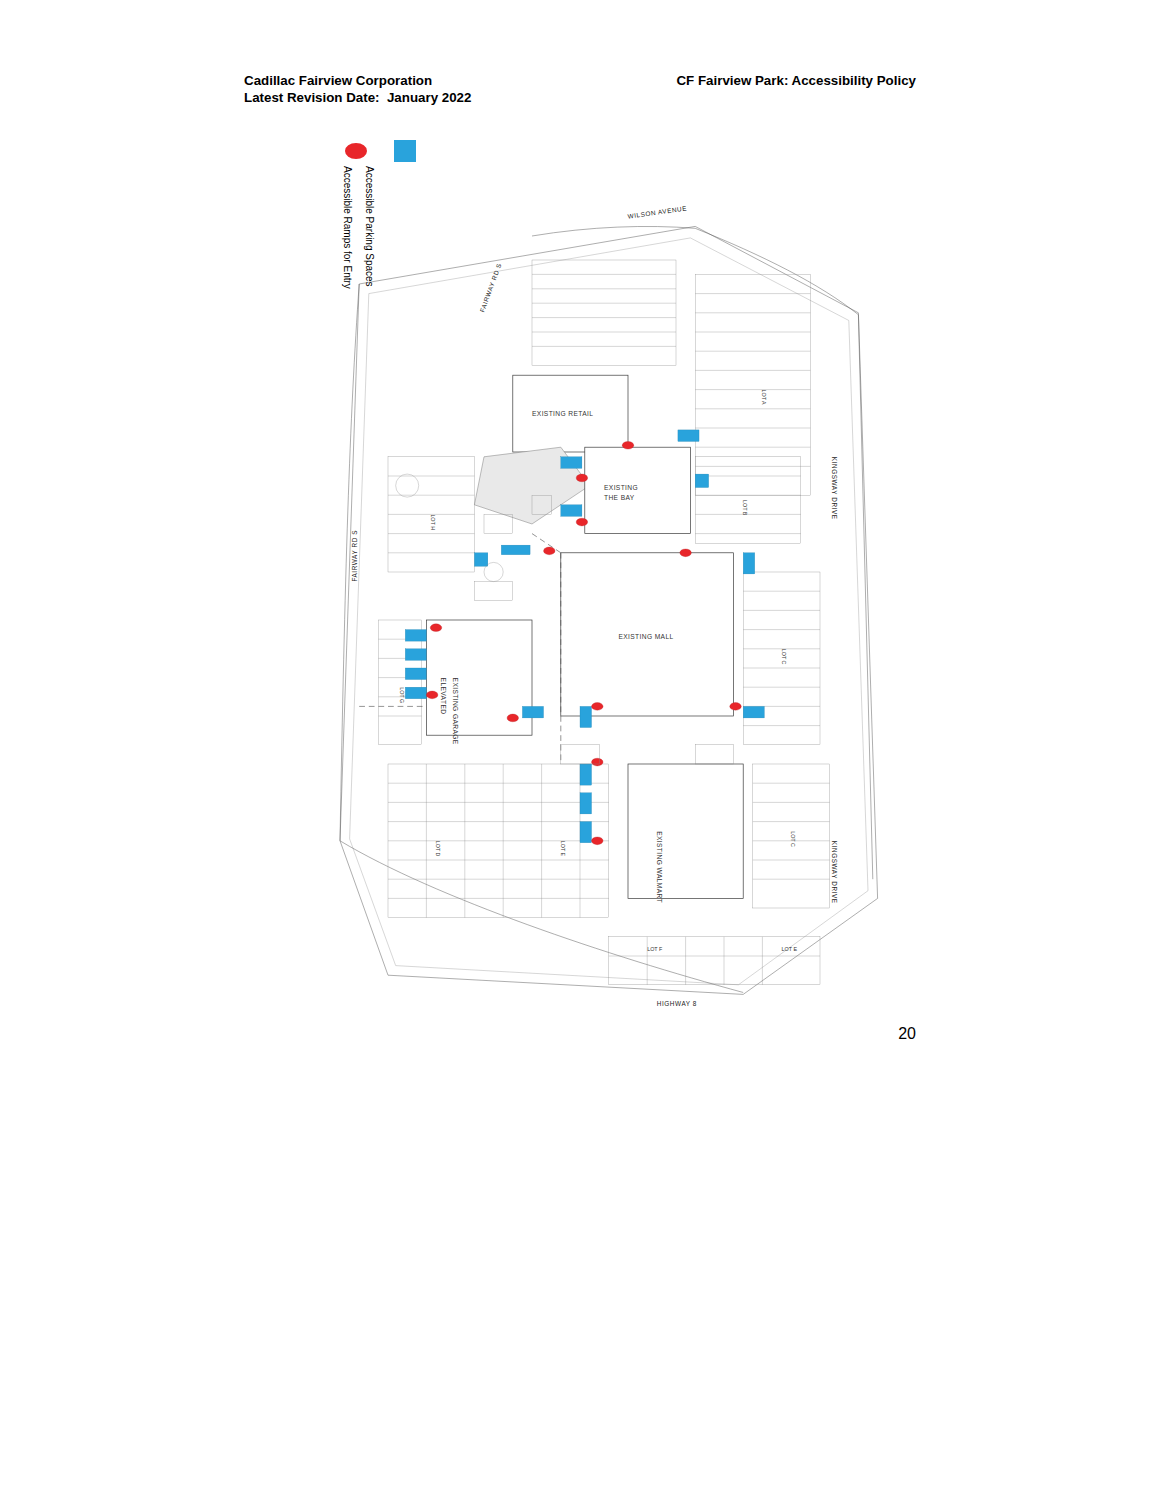Cadillac Fairview Corporation
Latest Revision Date: January 2022
CF Fairview Park: Accessibility Policy
Accessible Parking Spaces Accessible Ramps for Entry
WILSON AVENUE KINGSWAY DRIVE KINGSWAY DRIVE FAIRWAY RD S FAIRWAY RD S HIGHWAY 8 LOT A EXISTING RETAIL LOT H EXISTING THE BAY LOT B EXISTING MALL ELEVATED EXISTING GARAGE LOT G LOT C EXISTING WALMART LOT D LOT E LOT C LOT F LOT E
20